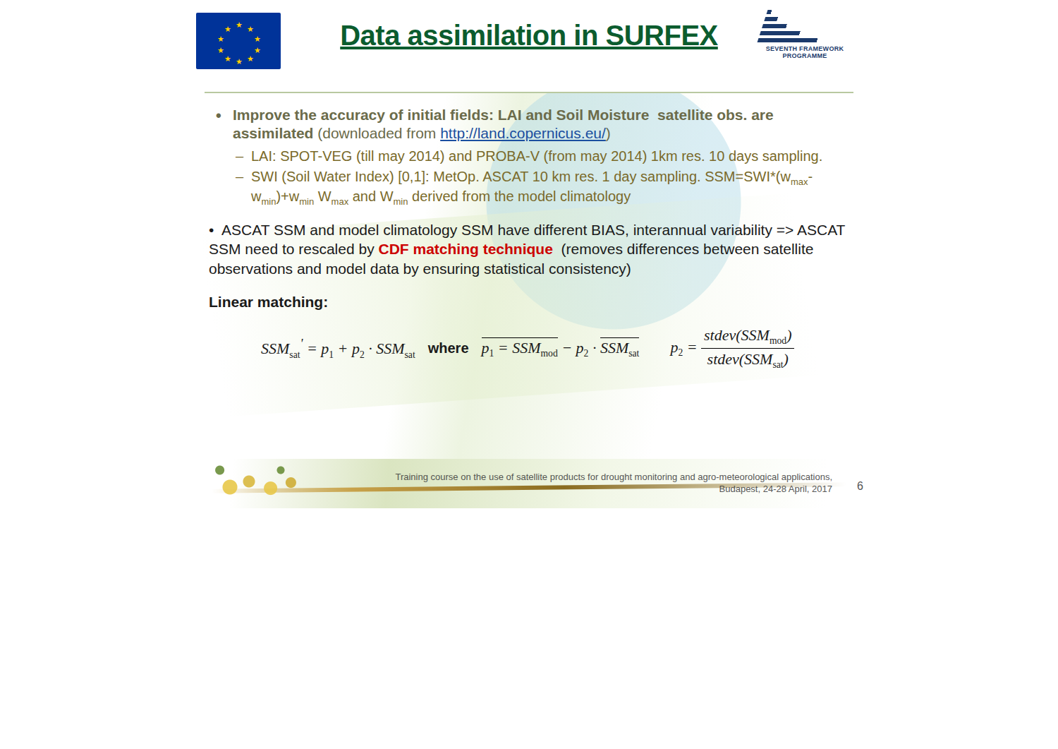★ ★ ★ ★ ★ ★ ★ ★ ★ ★
SEVENTH FRAMEWORK
PROGRAMME
Data assimilation in SURFEX
Improve the accuracy of initial fields: LAI and Soil Moisture satellite obs. are assimilated (downloaded from http://land.copernicus.eu/)
LAI: SPOT-VEG (till may 2014) and PROBA-V (from may 2014) 1km res. 10 days sampling.
SWI (Soil Water Index) [0,1]: MetOp. ASCAT 10 km res. 1 day sampling. SSM=SWI*(wmax-wmin)+wmin Wmax and Wmin derived from the model climatology
• ASCAT SSM and model climatology SSM have different BIAS, interannual variability => ASCAT SSM need to rescaled by CDF matching technique (removes differences between satellite observations and model data by ensuring statistical consistency)
Linear matching:
SSMsat' = p1 + p2 · SSMsat where p1 = SSMmod − p2 · SSMsat p2 = stdev(SSMmod) stdev(SSMsat)
Training course on the use of satellite products for drought monitoring and agro-meteorological applications,
Budapest, 24-28 April, 2017
6